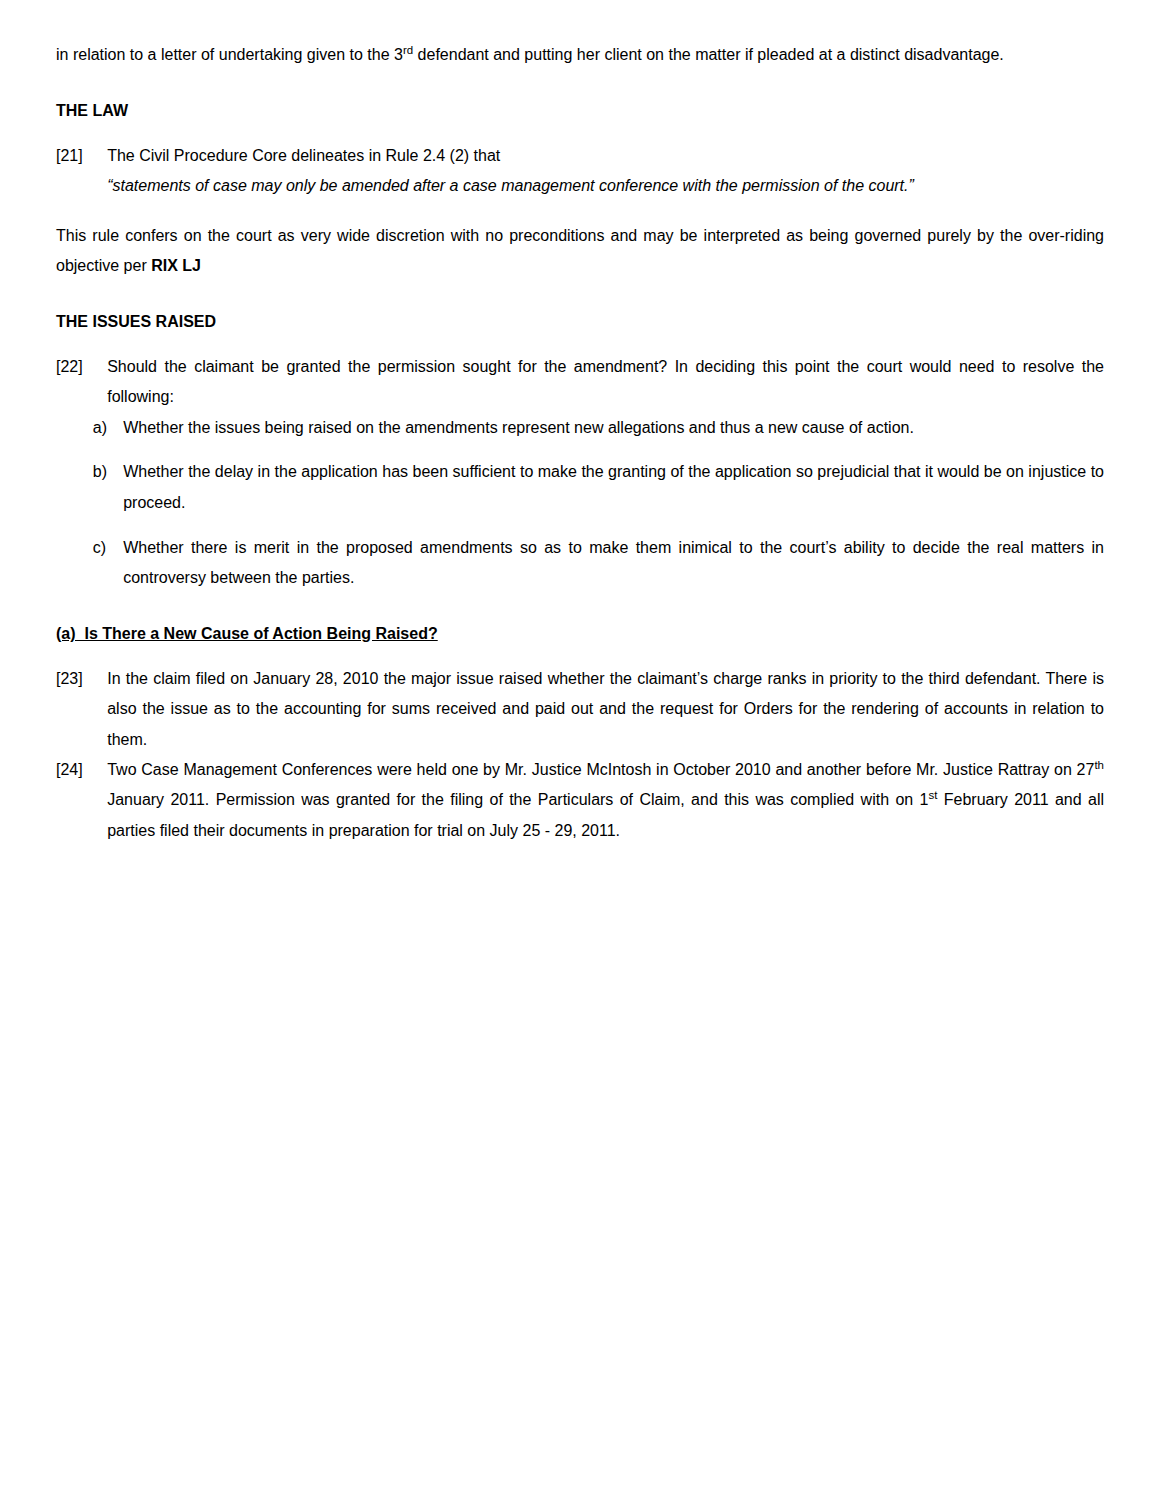in relation to a letter of undertaking given to the 3rd defendant and putting her client on the matter if pleaded at a distinct disadvantage.
THE LAW
[21] The Civil Procedure Core delineates in Rule 2.4 (2) that
“statements of case may only be amended after a case management conference with the permission of the court.”
This rule confers on the court as very wide discretion with no preconditions and may be interpreted as being governed purely by the over-riding objective per RIX LJ
THE ISSUES RAISED
[22] Should the claimant be granted the permission sought for the amendment? In deciding this point the court would need to resolve the following:
a) Whether the issues being raised on the amendments represent new allegations and thus a new cause of action.
b) Whether the delay in the application has been sufficient to make the granting of the application so prejudicial that it would be on injustice to proceed.
c) Whether there is merit in the proposed amendments so as to make them inimical to the court’s ability to decide the real matters in controversy between the parties.
(a) Is There a New Cause of Action Being Raised?
[23] In the claim filed on January 28, 2010 the major issue raised whether the claimant’s charge ranks in priority to the third defendant. There is also the issue as to the accounting for sums received and paid out and the request for Orders for the rendering of accounts in relation to them.
[24] Two Case Management Conferences were held one by Mr. Justice McIntosh in October 2010 and another before Mr. Justice Rattray on 27th January 2011. Permission was granted for the filing of the Particulars of Claim, and this was complied with on 1st February 2011 and all parties filed their documents in preparation for trial on July 25 - 29, 2011.